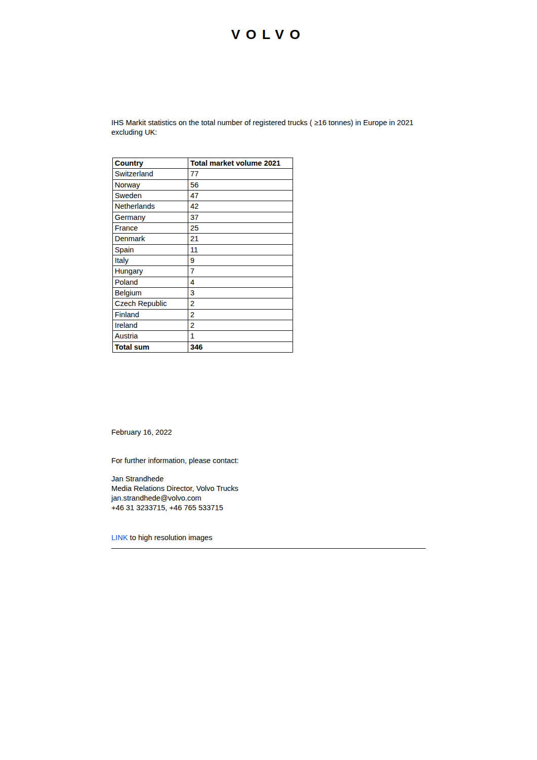VOLVO
IHS Markit statistics on the total number of registered trucks ( ≥16 tonnes) in Europe in 2021 excluding UK:
| Country | Total market volume 2021 |
| --- | --- |
| Switzerland | 77 |
| Norway | 56 |
| Sweden | 47 |
| Netherlands | 42 |
| Germany | 37 |
| France | 25 |
| Denmark | 21 |
| Spain | 11 |
| Italy | 9 |
| Hungary | 7 |
| Poland | 4 |
| Belgium | 3 |
| Czech Republic | 2 |
| Finland | 2 |
| Ireland | 2 |
| Austria | 1 |
| Total sum | 346 |
February 16, 2022
For further information, please contact:
Jan Strandhede
Media Relations Director, Volvo Trucks
jan.strandhede@volvo.com
+46 31 3233715, +46 765 533715
LINK to high resolution images